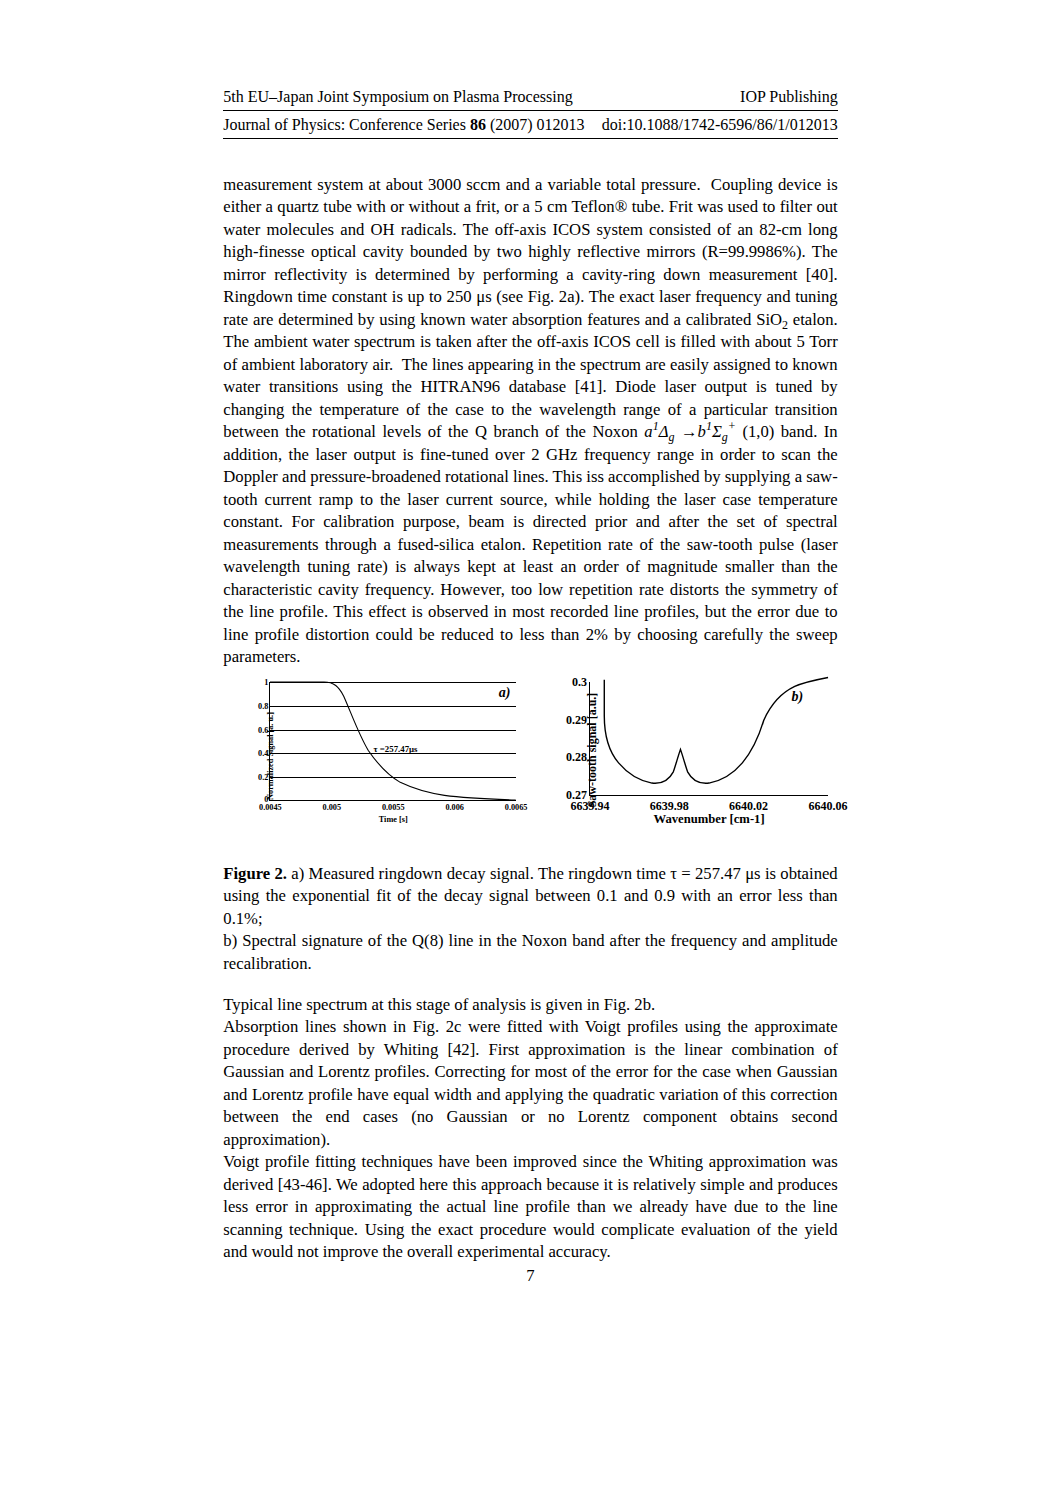5th EU–Japan Joint Symposium on Plasma Processing IOP Publishing
Journal of Physics: Conference Series 86 (2007) 012013 doi:10.1088/1742-6596/86/1/012013
measurement system at about 3000 sccm and a variable total pressure. Coupling device is either a quartz tube with or without a frit, or a 5 cm Teflon® tube. Frit was used to filter out water molecules and OH radicals. The off-axis ICOS system consisted of an 82-cm long high-finesse optical cavity bounded by two highly reflective mirrors (R=99.9986%). The mirror reflectivity is determined by performing a cavity-ring down measurement [40]. Ringdown time constant is up to 250 μs (see Fig. 2a). The exact laser frequency and tuning rate are determined by using known water absorption features and a calibrated SiO2 etalon. The ambient water spectrum is taken after the off-axis ICOS cell is filled with about 5 Torr of ambient laboratory air. The lines appearing in the spectrum are easily assigned to known water transitions using the HITRAN96 database [41]. Diode laser output is tuned by changing the temperature of the case to the wavelength range of a particular transition between the rotational levels of the Q branch of the Noxon a1Δg →b1Σg+ (1,0) band. In addition, the laser output is fine-tuned over 2 GHz frequency range in order to scan the Doppler and pressure-broadened rotational lines. This iss accomplished by supplying a saw-tooth current ramp to the laser current source, while holding the laser case temperature constant. For calibration purpose, beam is directed prior and after the set of spectral measurements through a fused-silica etalon. Repetition rate of the saw-tooth pulse (laser wavelength tuning rate) is always kept at least an order of magnitude smaller than the characteristic cavity frequency. However, too low repetition rate distorts the symmetry of the line profile. This effect is observed in most recorded line profiles, but the error due to line profile distortion could be reduced to less than 2% by choosing carefully the sweep parameters.
Normalized Signal [a. u.]
a)
1
0.8
0.6
0.4
0.2
0
0.0045 0.005 0.0055 0.006 0.0065 Time [s] τ =257.47μs
Saw-tooth signal [a.u.]
b)
0.3
0.29
0.28
0.27
6639.94 6639.98 6640.02 6640.06 Wavenumber [cm-1]
Figure 2. a) Measured ringdown decay signal. The ringdown time τ = 257.47 μs is obtained using the exponential fit of the decay signal between 0.1 and 0.9 with an error less than 0.1%;
b) Spectral signature of the Q(8) line in the Noxon band after the frequency and amplitude recalibration.
Typical line spectrum at this stage of analysis is given in Fig. 2b.
Absorption lines shown in Fig. 2c were fitted with Voigt profiles using the approximate procedure derived by Whiting [42]. First approximation is the linear combination of Gaussian and Lorentz profiles. Correcting for most of the error for the case when Gaussian and Lorentz profile have equal width and applying the quadratic variation of this correction between the end cases (no Gaussian or no Lorentz component obtains second approximation).
Voigt profile fitting techniques have been improved since the Whiting approximation was derived [43-46]. We adopted here this approach because it is relatively simple and produces less error in approximating the actual line profile than we already have due to the line scanning technique. Using the exact procedure would complicate evaluation of the yield and would not improve the overall experimental accuracy.
7